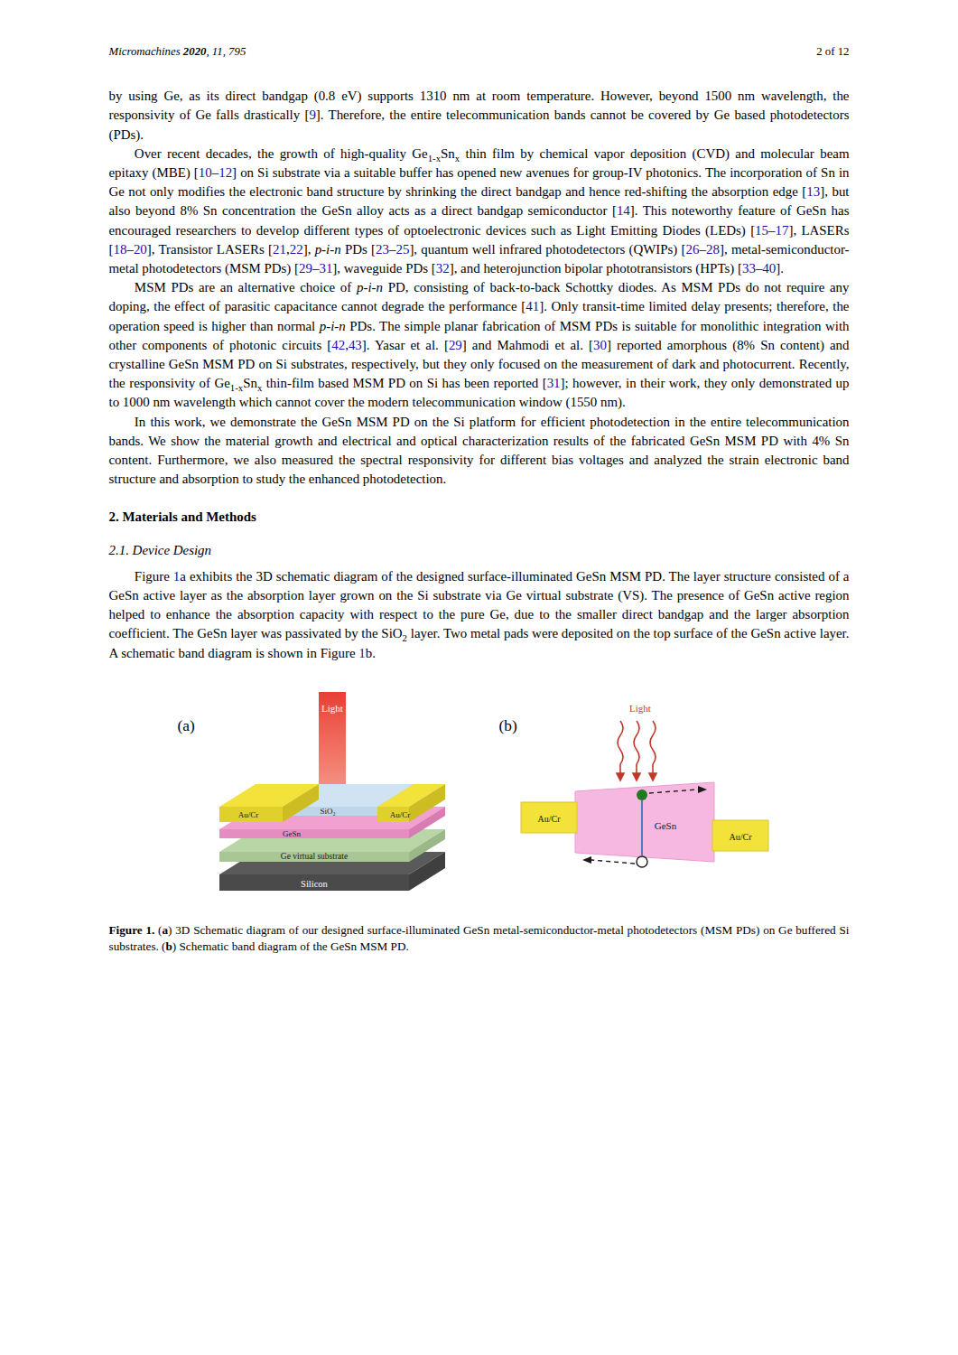Micromachines 2020, 11, 795 2 of 12
by using Ge, as its direct bandgap (0.8 eV) supports 1310 nm at room temperature. However, beyond 1500 nm wavelength, the responsivity of Ge falls drastically [9]. Therefore, the entire telecommunication bands cannot be covered by Ge based photodetectors (PDs).
Over recent decades, the growth of high-quality Ge1-xSnx thin film by chemical vapor deposition (CVD) and molecular beam epitaxy (MBE) [10–12] on Si substrate via a suitable buffer has opened new avenues for group-IV photonics. The incorporation of Sn in Ge not only modifies the electronic band structure by shrinking the direct bandgap and hence red-shifting the absorption edge [13], but also beyond 8% Sn concentration the GeSn alloy acts as a direct bandgap semiconductor [14]. This noteworthy feature of GeSn has encouraged researchers to develop different types of optoelectronic devices such as Light Emitting Diodes (LEDs) [15–17], LASERs [18–20], Transistor LASERs [21,22], p-i-n PDs [23–25], quantum well infrared photodetectors (QWIPs) [26–28], metal-semiconductor-metal photodetectors (MSM PDs) [29–31], waveguide PDs [32], and heterojunction bipolar phototransistors (HPTs) [33–40].
MSM PDs are an alternative choice of p-i-n PD, consisting of back-to-back Schottky diodes. As MSM PDs do not require any doping, the effect of parasitic capacitance cannot degrade the performance [41]. Only transit-time limited delay presents; therefore, the operation speed is higher than normal p-i-n PDs. The simple planar fabrication of MSM PDs is suitable for monolithic integration with other components of photonic circuits [42,43]. Yasar et al. [29] and Mahmodi et al. [30] reported amorphous (8% Sn content) and crystalline GeSn MSM PD on Si substrates, respectively, but they only focused on the measurement of dark and photocurrent. Recently, the responsivity of Ge1-xSnx thin-film based MSM PD on Si has been reported [31]; however, in their work, they only demonstrated up to 1000 nm wavelength which cannot cover the modern telecommunication window (1550 nm).
In this work, we demonstrate the GeSn MSM PD on the Si platform for efficient photodetection in the entire telecommunication bands. We show the material growth and electrical and optical characterization results of the fabricated GeSn MSM PD with 4% Sn content. Furthermore, we also measured the spectral responsivity for different bias voltages and analyzed the strain electronic band structure and absorption to study the enhanced photodetection.
2. Materials and Methods
2.1. Device Design
Figure 1a exhibits the 3D schematic diagram of the designed surface-illuminated GeSn MSM PD. The layer structure consisted of a GeSn active layer as the absorption layer grown on the Si substrate via Ge virtual substrate (VS). The presence of GeSn active region helped to enhance the absorption capacity with respect to the pure Ge, due to the smaller direct bandgap and the larger absorption coefficient. The GeSn layer was passivated by the SiO2 layer. Two metal pads were deposited on the top surface of the GeSn active layer. A schematic band diagram is shown in Figure 1b.
(a) Light Silicon Ge virtual substrate GeSn SiO₂ Au/Cr Au/Cr
(b) Light GeSn Au/Cr Au/Cr
Figure 1. (a) 3D Schematic diagram of our designed surface-illuminated GeSn metal-semiconductor-metal photodetectors (MSM PDs) on Ge buffered Si substrates. (b) Schematic band diagram of the GeSn MSM PD.